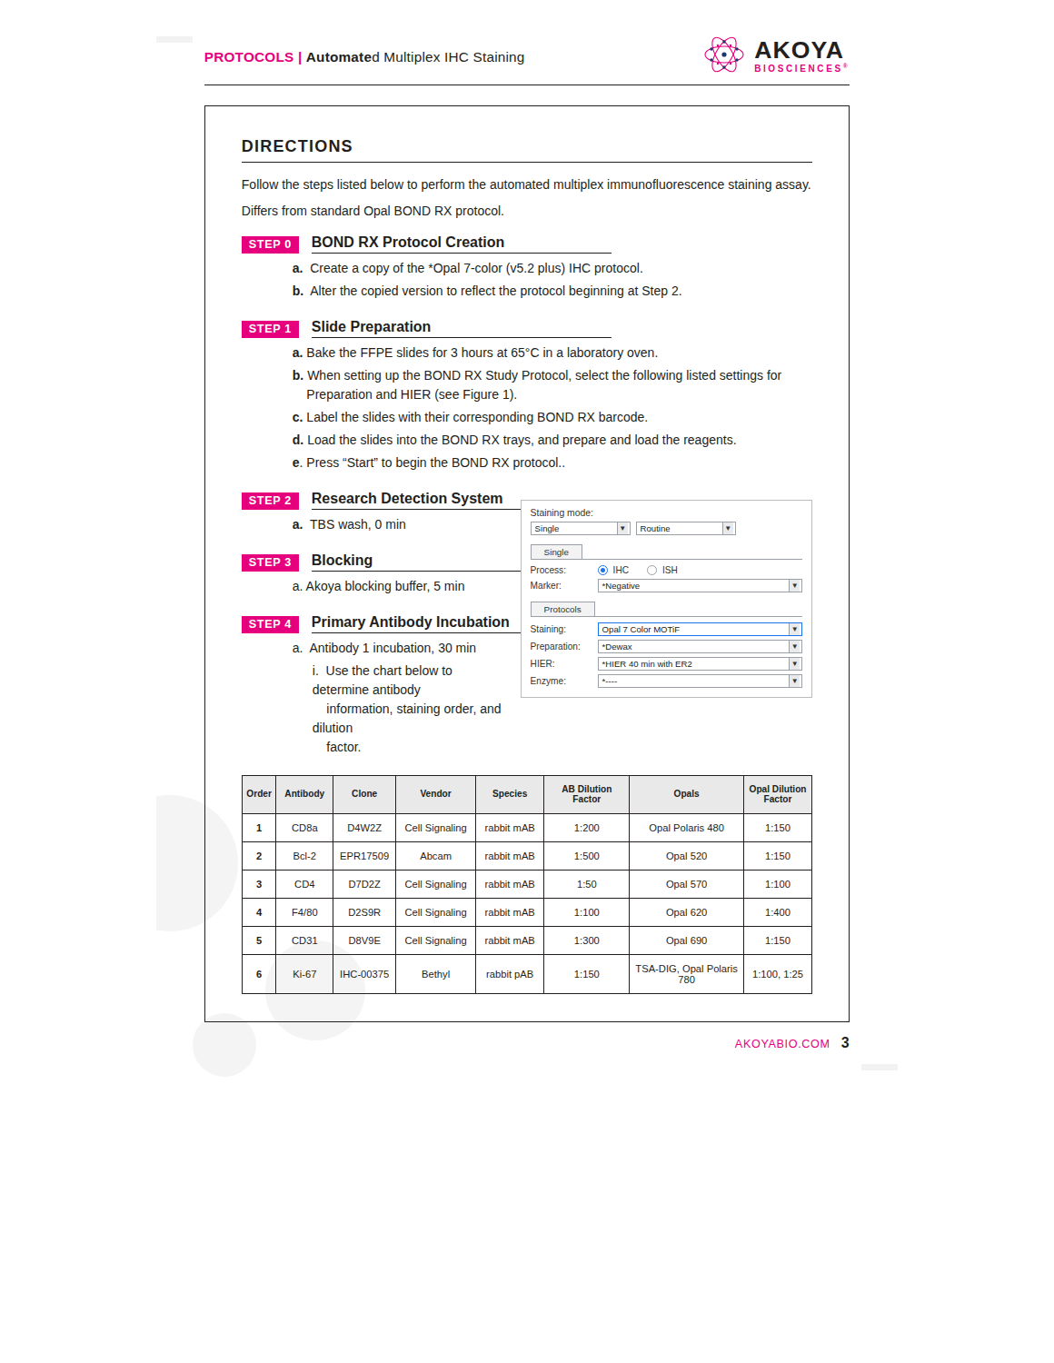PROTOCOLS | Automated Multiplex IHC Staining
AKOYA BIOSCIENCES®
DIRECTIONS
Follow the steps listed below to perform the automated multiplex immunofluorescence staining assay.
Differs from standard Opal BOND RX protocol.
STEP 0 BOND RX Protocol Creation
a. Create a copy of the *Opal 7-color (v5.2 plus) IHC protocol.
b. Alter the copied version to reflect the protocol beginning at Step 2.
STEP 1 Slide Preparation
a. Bake the FFPE slides for 3 hours at 65°C in a laboratory oven.
b. When setting up the BOND RX Study Protocol, select the following listed settings for
Preparation and HIER (see Figure 1).
c. Label the slides with their corresponding BOND RX barcode.
d. Load the slides into the BOND RX trays, and prepare and load the reagents.
e. Press “Start” to begin the BOND RX protocol..
STEP 2 Research Detection System
a. TBS wash, 0 min
Staining mode:
Single▼
Routine▼
Single
Process:
IHC ISH
Marker:
*Negative▼
Protocols
Staining:
Opal 7 Color MOTiF▼
Preparation:
*Dewax▼
HIER:
*HIER 40 min with ER2▼
Enzyme:
*----▼
STEP 3 Blocking
a. Akoya blocking buffer, 5 min
STEP 4 Primary Antibody Incubation
a. Antibody 1 incubation, 30 min
i. Use the chart below to determine antibody
information, staining order, and dilution
factor.
| Order | Antibody | Clone | Vendor | Species | AB Dilution Factor | Opals | Opal Dilution Factor |
| --- | --- | --- | --- | --- | --- | --- | --- |
| 1 | CD8a | D4W2Z | Cell Signaling | rabbit mAB | 1:200 | Opal Polaris 480 | 1:150 |
| 2 | Bcl-2 | EPR17509 | Abcam | rabbit mAB | 1:500 | Opal 520 | 1:150 |
| 3 | CD4 | D7D2Z | Cell Signaling | rabbit mAB | 1:50 | Opal 570 | 1:100 |
| 4 | F4/80 | D2S9R | Cell Signaling | rabbit mAB | 1:100 | Opal 620 | 1:400 |
| 5 | CD31 | D8V9E | Cell Signaling | rabbit mAB | 1:300 | Opal 690 | 1:150 |
| 6 | Ki-67 | IHC-00375 | Bethyl | rabbit pAB | 1:150 | TSA-DIG, Opal Polaris 780 | 1:100, 1:25 |
AKOYABIO.COM 3